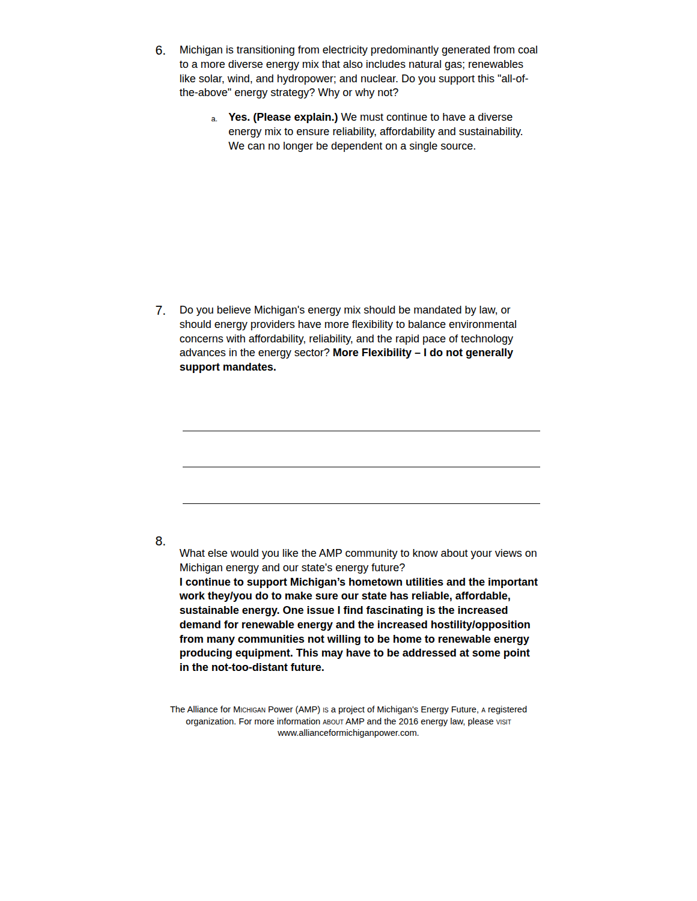Michigan is transitioning from electricity predominantly generated from coal to a more diverse energy mix that also includes natural gas; renewables like solar, wind, and hydropower; and nuclear. Do you support this "all-of-the-above" energy strategy? Why or why not?
Yes. (Please explain.) We must continue to have a diverse energy mix to ensure reliability, affordability and sustainability. We can no longer be dependent on a single source.
Do you believe Michigan's energy mix should be mandated by law, or should energy providers have more flexibility to balance environmental concerns with affordability, reliability, and the rapid pace of technology advances in the energy sector? More Flexibility – I do not generally support mandates.
8.
What else would you like the AMP community to know about your views on Michigan energy and our state's energy future?
I continue to support Michigan’s hometown utilities and the important work they/you do to make sure our state has reliable, affordable, sustainable energy. One issue I find fascinating is the increased demand for renewable energy and the increased hostility/opposition from many communities not willing to be home to renewable energy producing equipment. This may have to be addressed at some point in the not-too-distant future.
The Alliance for Michigan Power (AMP) is a project of Michigan's Energy Future, a registered organization. For more information about AMP and the 2016 energy law, please visit www.allianceformichiganpower.com.